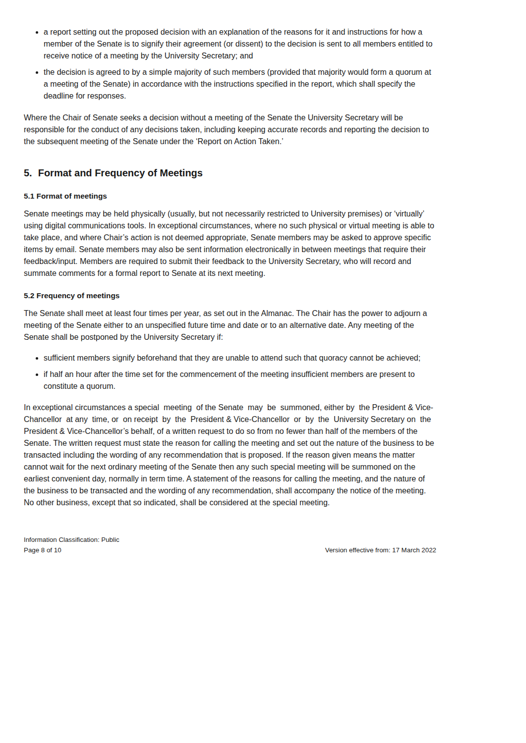a report setting out the proposed decision with an explanation of the reasons for it and instructions for how a member of the Senate is to signify their agreement (or dissent) to the decision is sent to all members entitled to receive notice of a meeting by the University Secretary; and
the decision is agreed to by a simple majority of such members (provided that majority would form a quorum at a meeting of the Senate) in accordance with the instructions specified in the report, which shall specify the deadline for responses.
Where the Chair of Senate seeks a decision without a meeting of the Senate the University Secretary will be responsible for the conduct of any decisions taken, including keeping accurate records and reporting the decision to the subsequent meeting of the Senate under the ‘Report on Action Taken.’
5. Format and Frequency of Meetings
5.1 Format of meetings
Senate meetings may be held physically (usually, but not necessarily restricted to University premises) or ‘virtually’ using digital communications tools. In exceptional circumstances, where no such physical or virtual meeting is able to take place, and where Chair’s action is not deemed appropriate, Senate members may be asked to approve specific items by email. Senate members may also be sent information electronically in between meetings that require their feedback/input. Members are required to submit their feedback to the University Secretary, who will record and summate comments for a formal report to Senate at its next meeting.
5.2 Frequency of meetings
The Senate shall meet at least four times per year, as set out in the Almanac. The Chair has the power to adjourn a meeting of the Senate either to an unspecified future time and date or to an alternative date. Any meeting of the Senate shall be postponed by the University Secretary if:
sufficient members signify beforehand that they are unable to attend such that quoracy cannot be achieved;
if half an hour after the time set for the commencement of the meeting insufficient members are present to constitute a quorum.
In exceptional circumstances a special meeting of the Senate may be summoned, either by the President & Vice-Chancellor at any time, or on receipt by the President & Vice-Chancellor or by the University Secretary on the President & Vice-Chancellor’s behalf, of a written request to do so from no fewer than half of the members of the Senate. The written request must state the reason for calling the meeting and set out the nature of the business to be transacted including the wording of any recommendation that is proposed. If the reason given means the matter cannot wait for the next ordinary meeting of the Senate then any such special meeting will be summoned on the earliest convenient day, normally in term time. A statement of the reasons for calling the meeting, and the nature of the business to be transacted and the wording of any recommendation, shall accompany the notice of the meeting. No other business, except that so indicated, shall be considered at the special meeting.
Information Classification: Public
Page 8 of 10 Version effective from: 17 March 2022